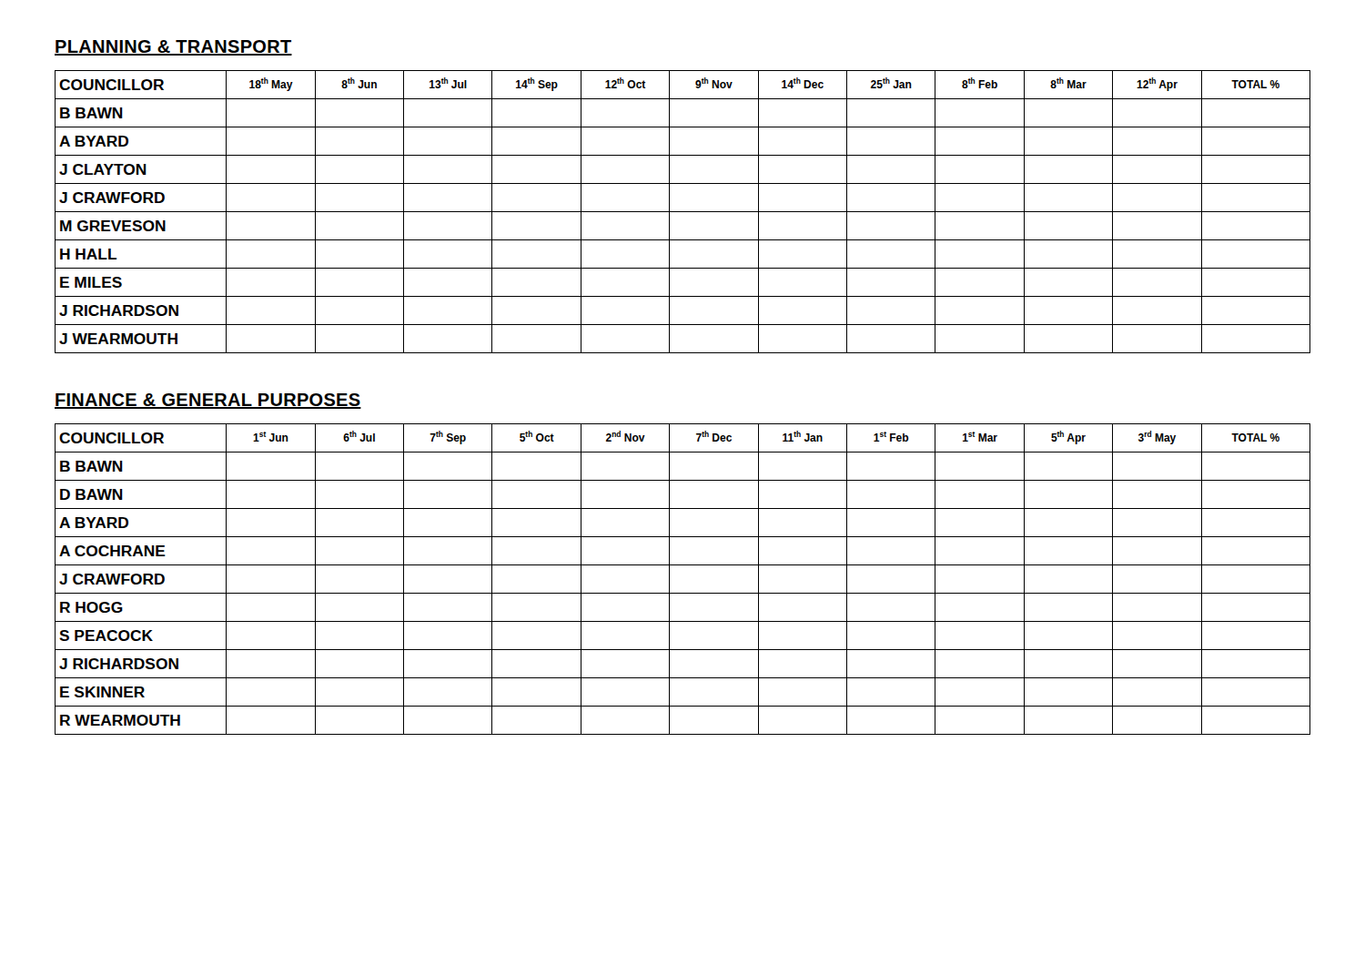PLANNING & TRANSPORT
| COUNCILLOR | 18 th May | 8 th Jun | 13 th Jul | 14 th Sep | 12 th Oct | 9 th Nov | 14 th Dec | 25 th Jan | 8 th Feb | 8 th Mar | 12 th Apr | TOTAL % |
| --- | --- | --- | --- | --- | --- | --- | --- | --- | --- | --- | --- | --- |
| B BAWN | | | | | | | | | | | | |
| A BYARD | | | | | | | | | | | | |
| J CLAYTON | | | | | | | | | | | | |
| J CRAWFORD | | | | | | | | | | | | |
| M GREVESON | | | | | | | | | | | | |
| H HALL | | | | | | | | | | | | |
| E MILES | | | | | | | | | | | | |
| J RICHARDSON | | | | | | | | | | | | |
| J WEARMOUTH | | | | | | | | | | | | |
FINANCE & GENERAL PURPOSES
| COUNCILLOR | 1 st Jun | 6 th Jul | 7 th Sep | 5 th Oct | 2 nd Nov | 7 th Dec | 11 th Jan | 1 st Feb | 1 st Mar | 5 th Apr | 3 rd May | TOTAL % |
| --- | --- | --- | --- | --- | --- | --- | --- | --- | --- | --- | --- | --- |
| B BAWN | | | | | | | | | | | | |
| D BAWN | | | | | | | | | | | | |
| A BYARD | | | | | | | | | | | | |
| A COCHRANE | | | | | | | | | | | | |
| J CRAWFORD | | | | | | | | | | | | |
| R HOGG | | | | | | | | | | | | |
| S PEACOCK | | | | | | | | | | | | |
| J RICHARDSON | | | | | | | | | | | | |
| E SKINNER | | | | | | | | | | | | |
| R WEARMOUTH | | | | | | | | | | | | |